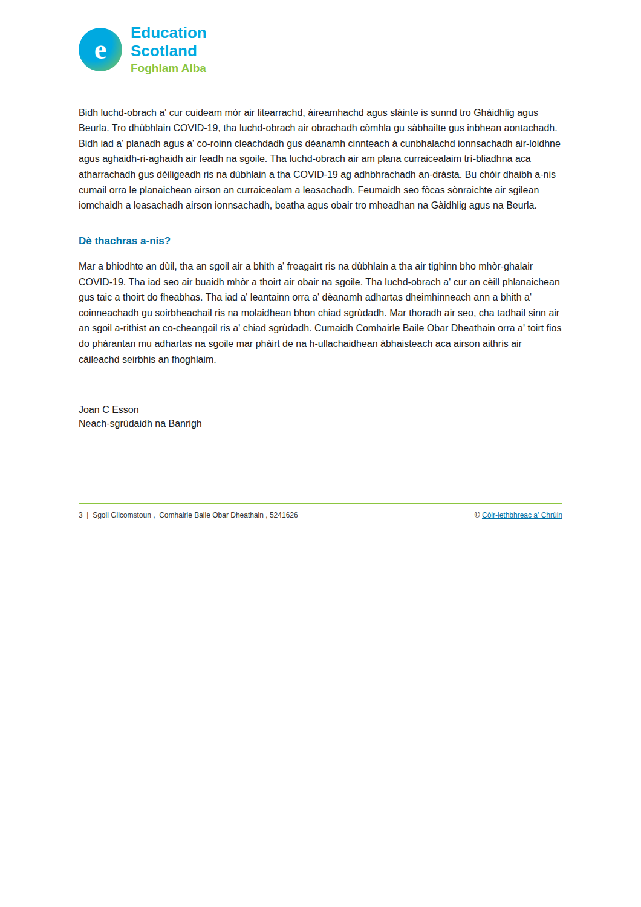Education Scotland Foghlam Alba
Bidh luchd-obrach a' cur cuideam mòr air litearrachd, àireamhachd agus slàinte is sunnd tro Ghàidhlig agus Beurla. Tro dhùbhlain COVID-19, tha luchd-obrach air obrachadh còmhla gu sàbhailte gus inbhean aontachadh. Bidh iad a' planadh agus a' co-roinn cleachdadh gus dèanamh cinnteach à cunbhalachd ionnsachadh air-loidhne agus aghaidh-ri-aghaidh air feadh na sgoile. Tha luchd-obrach air am plana curraicealaim trì-bliadhna aca atharrachadh gus dèiligeadh ris na dùbhlain a tha COVID-19 ag adhbhrachadh an-dràsta. Bu chòir dhaibh a-nis cumail orra le planaichean airson an curraicealam a leasachadh. Feumaidh seo fòcas sònraichte air sgilean iomchaidh a leasachadh airson ionnsachadh, beatha agus obair tro mheadhan na Gàidhlig agus na Beurla.
Dè thachras a-nis?
Mar a bhiodhte an dùil, tha an sgoil air a bhith a' freagairt ris na dùbhlain a tha air tighinn bho mhòr-ghalair COVID-19. Tha iad seo air buaidh mhòr a thoirt air obair na sgoile. Tha luchd-obrach a' cur an cèill phlanaichean gus taic a thoirt do fheabhas. Tha iad a' leantainn orra a' dèanamh adhartas dheimhinneach ann a bhith a' coinneachadh gu soirbheachail ris na molaidhean bhon chiad sgrùdadh. Mar thoradh air seo, cha tadhail sinn air an sgoil a-rithist an co-cheangail ris a' chiad sgrùdadh. Cumaidh Comhairle Baile Obar Dheathain orra a' toirt fios do phàrantan mu adhartas na sgoile mar phàirt de na h-ullachaidhean àbhaisteach aca airson aithris air càileachd seirbhis an fhoghlaim.
Joan C Esson
Neach-sgrùdaidh na Banrigh
3 | Sgoil Gilcomstoun , Comhairle Baile Obar Dheathain , 5241626
© Còir-lethbhreac a' Chrùin